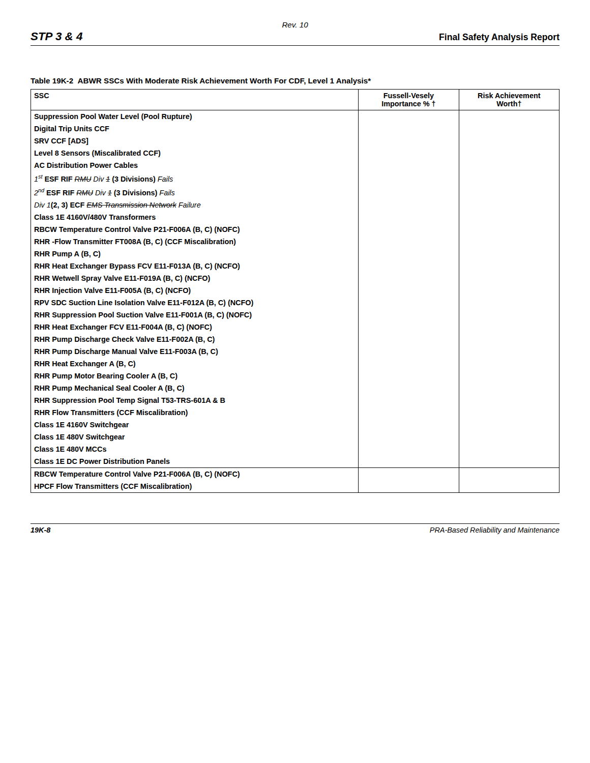Rev. 10
STP 3 & 4
Final Safety Analysis Report
Table 19K-2 ABWR SSCs With Moderate Risk Achievement Worth For CDF, Level 1 Analysis*
| SSC | Fussell-Vesely Importance % † | Risk Achievement Worth† |
| --- | --- | --- |
| Suppression Pool Water Level (Pool Rupture) | | |
| Digital Trip Units CCF | | |
| SRV CCF [ADS] | | |
| Level 8 Sensors (Miscalibrated CCF) | | |
| AC Distribution Power Cables | | |
| 1 st ESF RIF RMU Div 1 (3 Divisions) Fails | | |
| 2 nd ESF RIF RMU Div 1 (3 Divisions) Fails | | |
| Div 1 (2, 3) ECF EMS Transmission Network Failure | | |
| Class 1E 4160V/480V Transformers | | |
| RBCW Temperature Control Valve P21-F006A (B, C) (NOFC) | | |
| RHR -Flow Transmitter FT008A (B, C) (CCF Miscalibration) | | |
| RHR Pump A (B, C) | | |
| RHR Heat Exchanger Bypass FCV E11-F013A (B, C) (NCFO) | | |
| RHR Wetwell Spray Valve E11-F019A (B, C) (NCFO) | | |
| RHR Injection Valve E11-F005A (B, C) (NCFO) | | |
| RPV SDC Suction Line Isolation Valve E11-F012A (B, C) (NCFO) | | |
| RHR Suppression Pool Suction Valve E11-F001A (B, C) (NOFC) | | |
| RHR Heat Exchanger FCV E11-F004A (B, C) (NOFC) | | |
| RHR Pump Discharge Check Valve E11-F002A (B, C) | | |
| RHR Pump Discharge Manual Valve E11-F003A (B, C) | | |
| RHR Heat Exchanger A (B, C) | | |
| RHR Pump Motor Bearing Cooler A (B, C) | | |
| RHR Pump Mechanical Seal Cooler A (B, C) | | |
| RHR Suppression Pool Temp Signal T53-TRS-601A & B | | |
| RHR Flow Transmitters (CCF Miscalibration) | | |
| Class 1E 4160V Switchgear | | |
| Class 1E 480V Switchgear | | |
| Class 1E 480V MCCs | | |
| Class 1E DC Power Distribution Panels | | |
| RBCW Temperature Control Valve P21-F006A (B, C) (NOFC) | | |
| HPCF Flow Transmitters (CCF Miscalibration) | | |
19K-8
PRA-Based Reliability and Maintenance